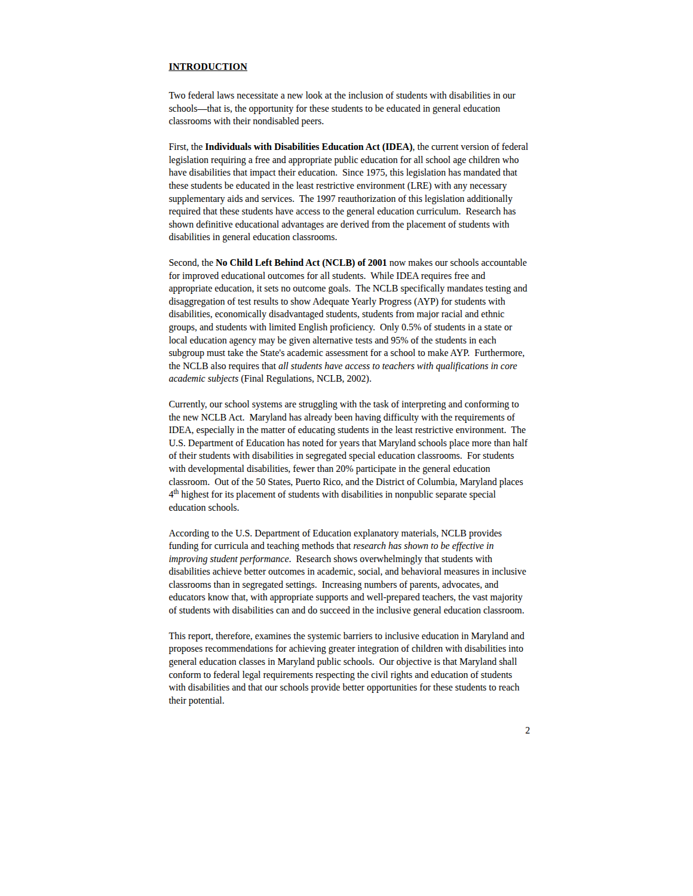INTRODUCTION
Two federal laws necessitate a new look at the inclusion of students with disabilities in our schools—that is, the opportunity for these students to be educated in general education classrooms with their nondisabled peers.
First, the Individuals with Disabilities Education Act (IDEA), the current version of federal legislation requiring a free and appropriate public education for all school age children who have disabilities that impact their education. Since 1975, this legislation has mandated that these students be educated in the least restrictive environment (LRE) with any necessary supplementary aids and services. The 1997 reauthorization of this legislation additionally required that these students have access to the general education curriculum. Research has shown definitive educational advantages are derived from the placement of students with disabilities in general education classrooms.
Second, the No Child Left Behind Act (NCLB) of 2001 now makes our schools accountable for improved educational outcomes for all students. While IDEA requires free and appropriate education, it sets no outcome goals. The NCLB specifically mandates testing and disaggregation of test results to show Adequate Yearly Progress (AYP) for students with disabilities, economically disadvantaged students, students from major racial and ethnic groups, and students with limited English proficiency. Only 0.5% of students in a state or local education agency may be given alternative tests and 95% of the students in each subgroup must take the State's academic assessment for a school to make AYP. Furthermore, the NCLB also requires that all students have access to teachers with qualifications in core academic subjects (Final Regulations, NCLB, 2002).
Currently, our school systems are struggling with the task of interpreting and conforming to the new NCLB Act. Maryland has already been having difficulty with the requirements of IDEA, especially in the matter of educating students in the least restrictive environment. The U.S. Department of Education has noted for years that Maryland schools place more than half of their students with disabilities in segregated special education classrooms. For students with developmental disabilities, fewer than 20% participate in the general education classroom. Out of the 50 States, Puerto Rico, and the District of Columbia, Maryland places 4th highest for its placement of students with disabilities in nonpublic separate special education schools.
According to the U.S. Department of Education explanatory materials, NCLB provides funding for curricula and teaching methods that research has shown to be effective in improving student performance. Research shows overwhelmingly that students with disabilities achieve better outcomes in academic, social, and behavioral measures in inclusive classrooms than in segregated settings. Increasing numbers of parents, advocates, and educators know that, with appropriate supports and well-prepared teachers, the vast majority of students with disabilities can and do succeed in the inclusive general education classroom.
This report, therefore, examines the systemic barriers to inclusive education in Maryland and proposes recommendations for achieving greater integration of children with disabilities into general education classes in Maryland public schools. Our objective is that Maryland shall conform to federal legal requirements respecting the civil rights and education of students with disabilities and that our schools provide better opportunities for these students to reach their potential.
2